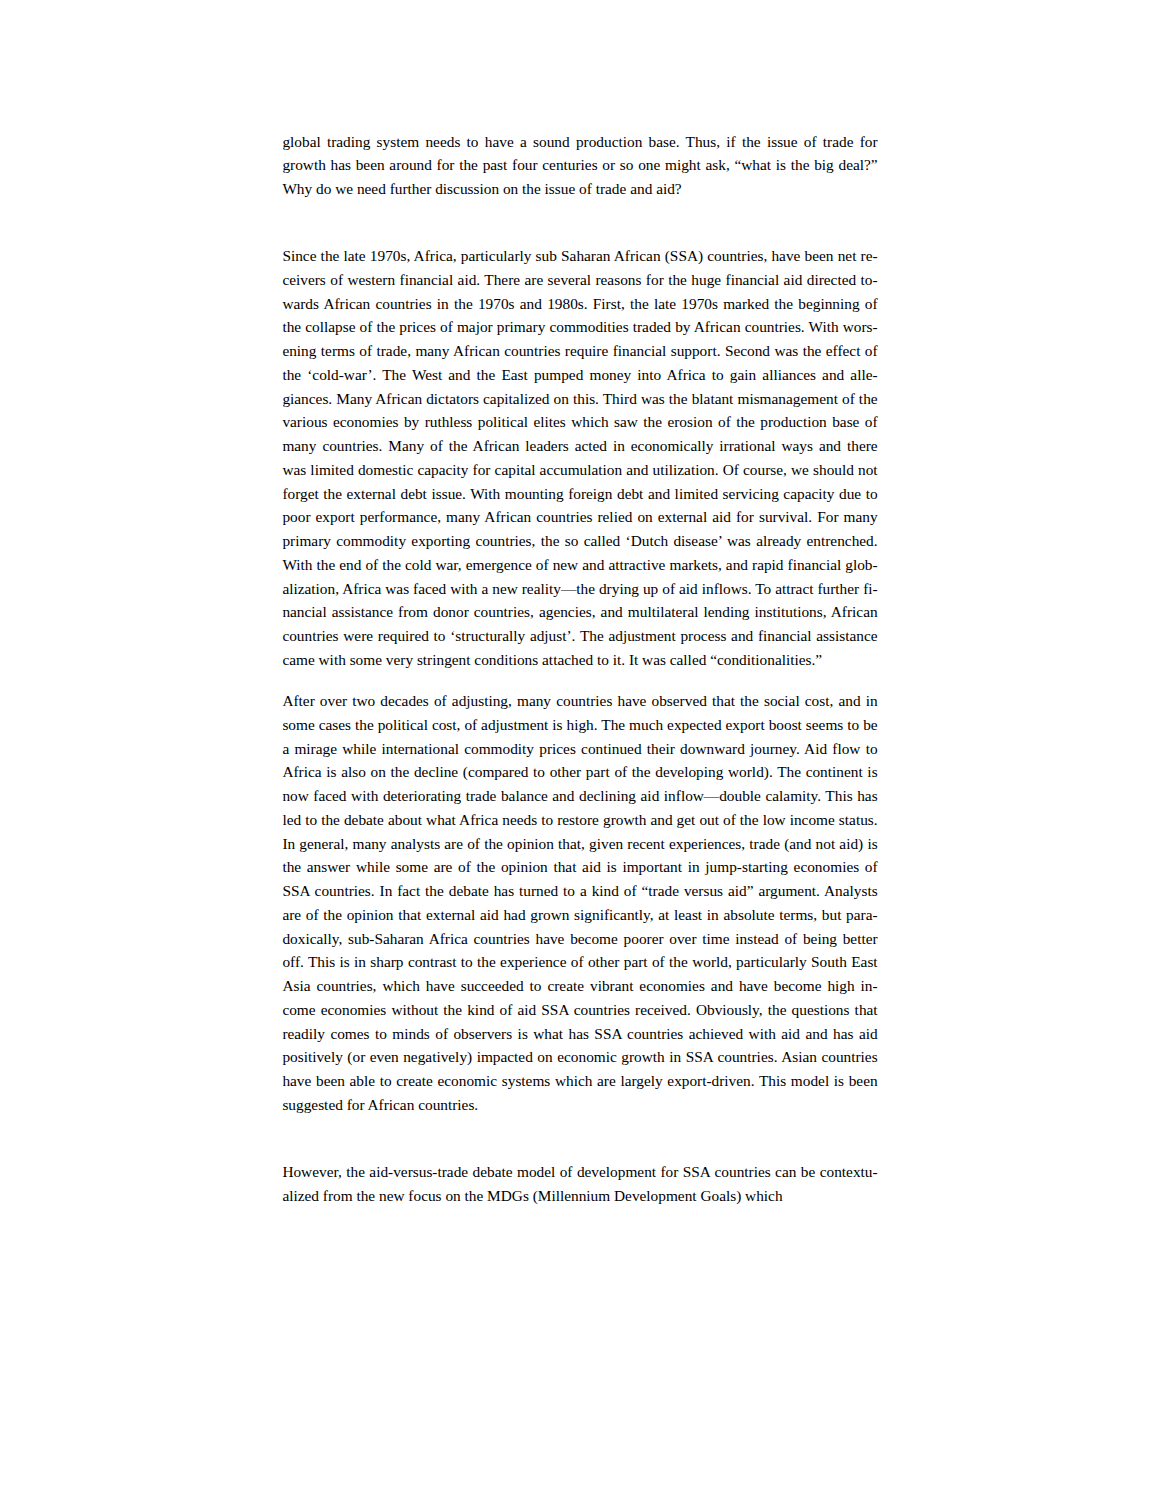global trading system needs to have a sound production base. Thus, if the issue of trade for growth has been around for the past four centuries or so one might ask, “what is the big deal?” Why do we need further discussion on the issue of trade and aid?
Since the late 1970s, Africa, particularly sub Saharan African (SSA) countries, have been net receivers of western financial aid. There are several reasons for the huge financial aid directed towards African countries in the 1970s and 1980s. First, the late 1970s marked the beginning of the collapse of the prices of major primary commodities traded by African countries. With worsening terms of trade, many African countries require financial support. Second was the effect of the ‘cold-war’. The West and the East pumped money into Africa to gain alliances and allegiances. Many African dictators capitalized on this. Third was the blatant mismanagement of the various economies by ruthless political elites which saw the erosion of the production base of many countries. Many of the African leaders acted in economically irrational ways and there was limited domestic capacity for capital accumulation and utilization. Of course, we should not forget the external debt issue. With mounting foreign debt and limited servicing capacity due to poor export performance, many African countries relied on external aid for survival. For many primary commodity exporting countries, the so called ‘Dutch disease’ was already entrenched. With the end of the cold war, emergence of new and attractive markets, and rapid financial globalization, Africa was faced with a new reality—the drying up of aid inflows. To attract further financial assistance from donor countries, agencies, and multilateral lending institutions, African countries were required to ‘structurally adjust’. The adjustment process and financial assistance came with some very stringent conditions attached to it. It was called “conditionalities.”
After over two decades of adjusting, many countries have observed that the social cost, and in some cases the political cost, of adjustment is high. The much expected export boost seems to be a mirage while international commodity prices continued their downward journey. Aid flow to Africa is also on the decline (compared to other part of the developing world). The continent is now faced with deteriorating trade balance and declining aid inflow—double calamity. This has led to the debate about what Africa needs to restore growth and get out of the low income status. In general, many analysts are of the opinion that, given recent experiences, trade (and not aid) is the answer while some are of the opinion that aid is important in jump-starting economies of SSA countries. In fact the debate has turned to a kind of “trade versus aid” argument. Analysts are of the opinion that external aid had grown significantly, at least in absolute terms, but paradoxically, sub-Saharan Africa countries have become poorer over time instead of being better off. This is in sharp contrast to the experience of other part of the world, particularly South East Asia countries, which have succeeded to create vibrant economies and have become high income economies without the kind of aid SSA countries received. Obviously, the questions that readily comes to minds of observers is what has SSA countries achieved with aid and has aid positively (or even negatively) impacted on economic growth in SSA countries. Asian countries have been able to create economic systems which are largely export-driven. This model is been suggested for African countries.
However, the aid-versus-trade debate model of development for SSA countries can be contextualized from the new focus on the MDGs (Millennium Development Goals) which